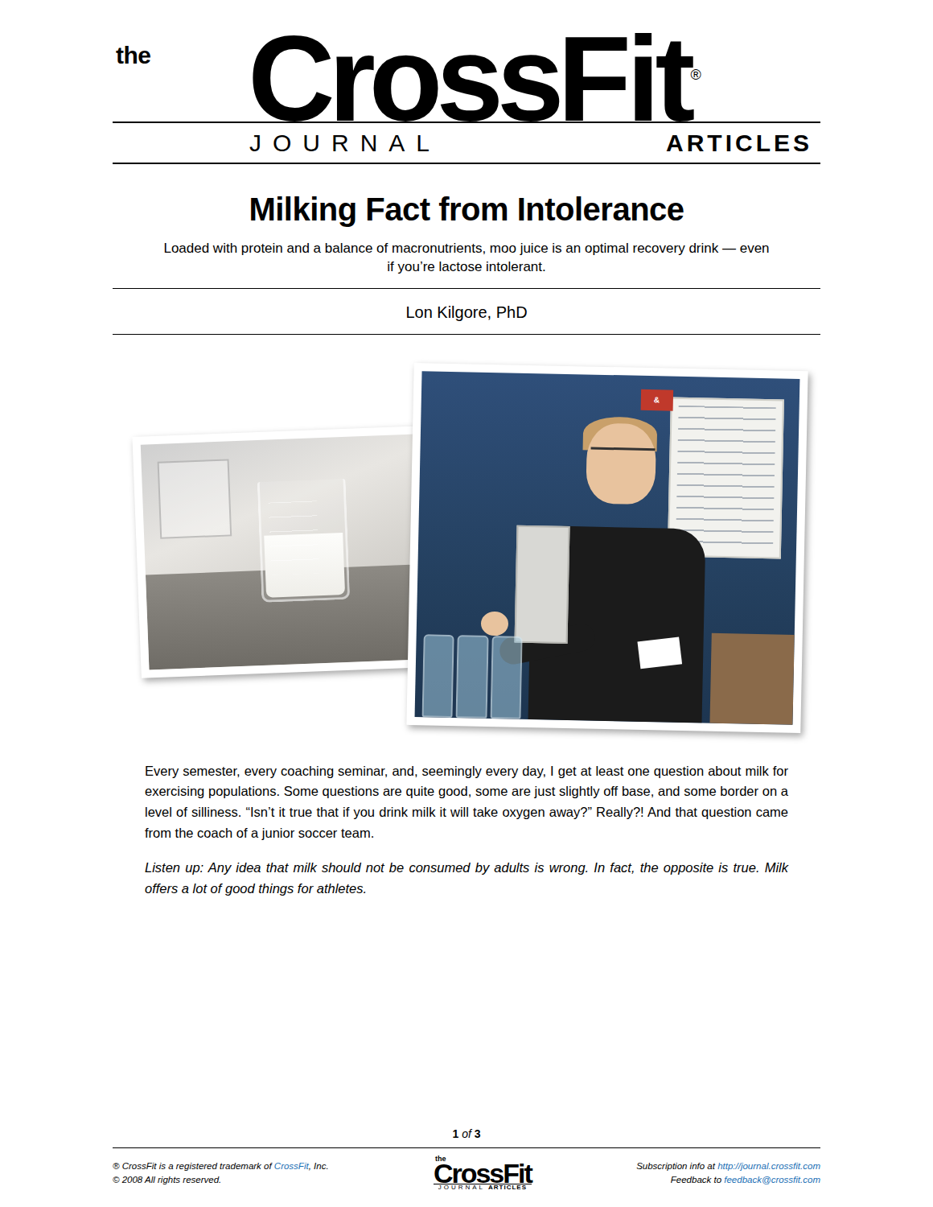the
Cross Fit®
JOURNAL
ARTICLES
Milking Fact from Intolerance
Loaded with protein and a balance of macronutrients, moo juice is an optimal recovery drink — even if you’re lactose intolerant.
Lon Kilgore, PhD
&
Every semester, every coaching seminar, and, seemingly every day, I get at least one question about milk for exercising populations. Some questions are quite good, some are just slightly off base, and some border on a level of silliness. “Isn’t it true that if you drink milk it will take oxygen away?” Really?! And that question came from the coach of a junior soccer team.
Listen up: Any idea that milk should not be consumed by adults is wrong. In fact, the opposite is true. Milk offers a lot of good things for athletes.
1 of 3
® CrossFit is a registered trademark of CrossFit, Inc.
© 2008 All rights reserved.
the
CrossFit
JOURNAL ARTICLES
Subscription info at http://journal.crossfit.com
Feedback to feedback@crossfit.com